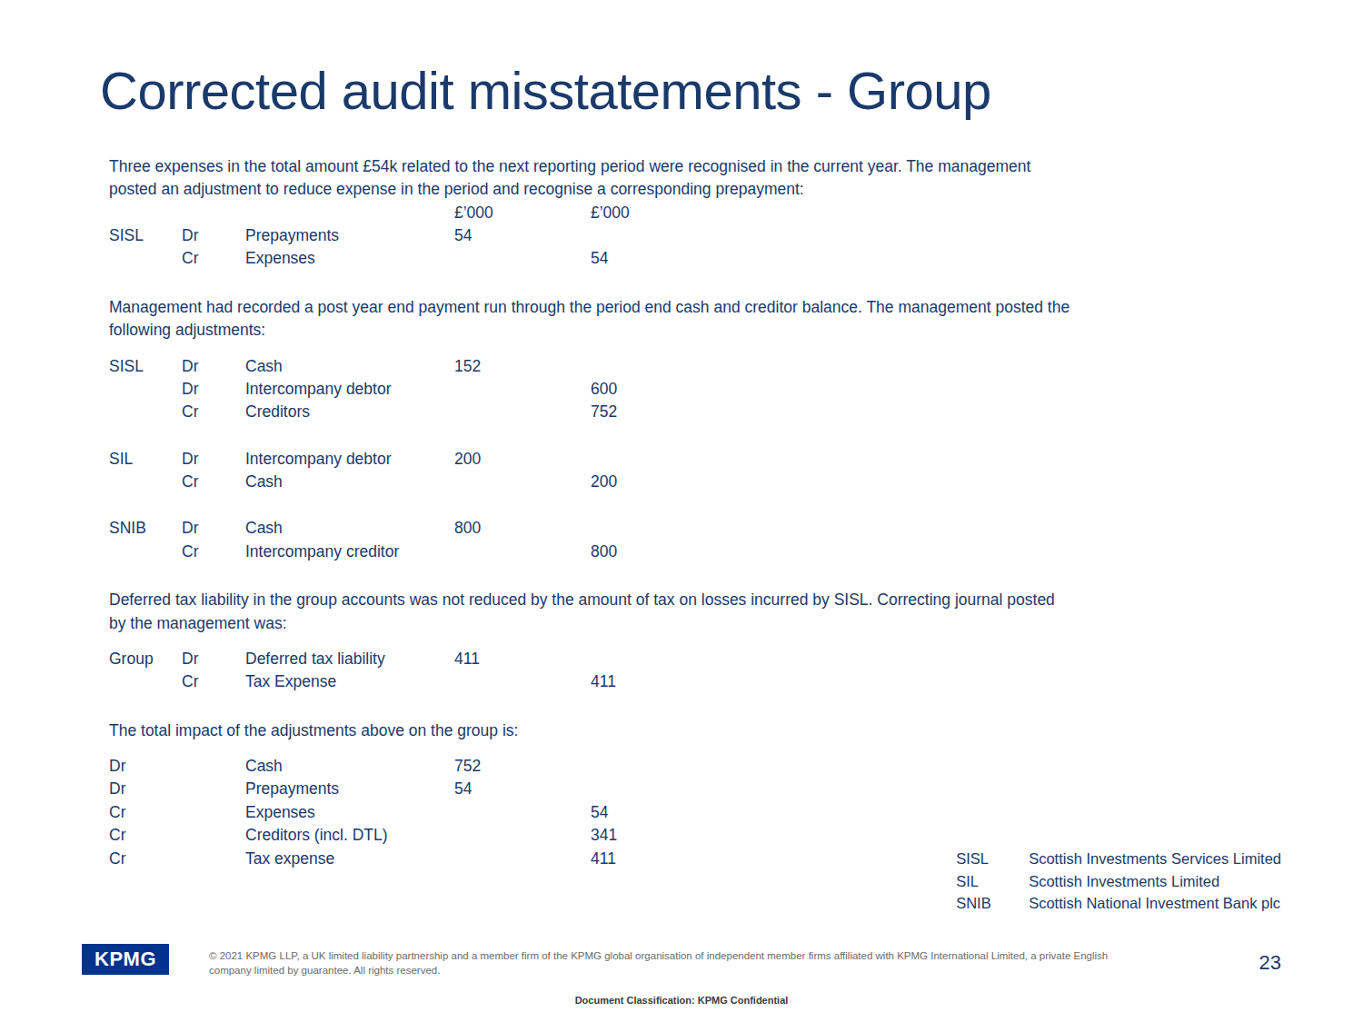Corrected audit misstatements - Group
Three expenses in the total amount £54k related to the next reporting period were recognised in the current year. The management posted an adjustment to reduce expense in the period and recognise a corresponding prepayment:
| | | | £’000 | £’000 |
| SISL | Dr | Prepayments | 54 | |
| | Cr | Expenses | | 54 |
Management had recorded a post year end payment run through the period end cash and creditor balance. The management posted the following adjustments:
| SISL | Dr | Cash | 152 | |
| | Dr | Intercompany debtor | | 600 |
| | Cr | Creditors | | 752 |
| SIL | Dr | Intercompany debtor | 200 | |
| | Cr | Cash | | 200 |
| SNIB | Dr | Cash | 800 | |
| | Cr | Intercompany creditor | | 800 |
Deferred tax liability in the group accounts was not reduced by the amount of tax on losses incurred by SISL. Correcting journal posted by the management was:
| Group | Dr | Deferred tax liability | 411 | |
| | Cr | Tax Expense | | 411 |
The total impact of the adjustments above on the group is:
| Dr | | Cash | 752 | |
| Dr | | Prepayments | 54 | |
| Cr | | Expenses | | 54 |
| Cr | | Creditors (incl. DTL) | | 341 |
| Cr | | Tax expense | | 411 |
| SISL | Scottish Investments Services Limited |
| SIL | Scottish Investments Limited |
| SNIB | Scottish National Investment Bank plc |
KPMG
© 2021 KPMG LLP, a UK limited liability partnership and a member firm of the KPMG global organisation of independent member firms affiliated with KPMG International Limited, a private English company limited by guarantee. All rights reserved.
23
Document Classification: KPMG Confidential